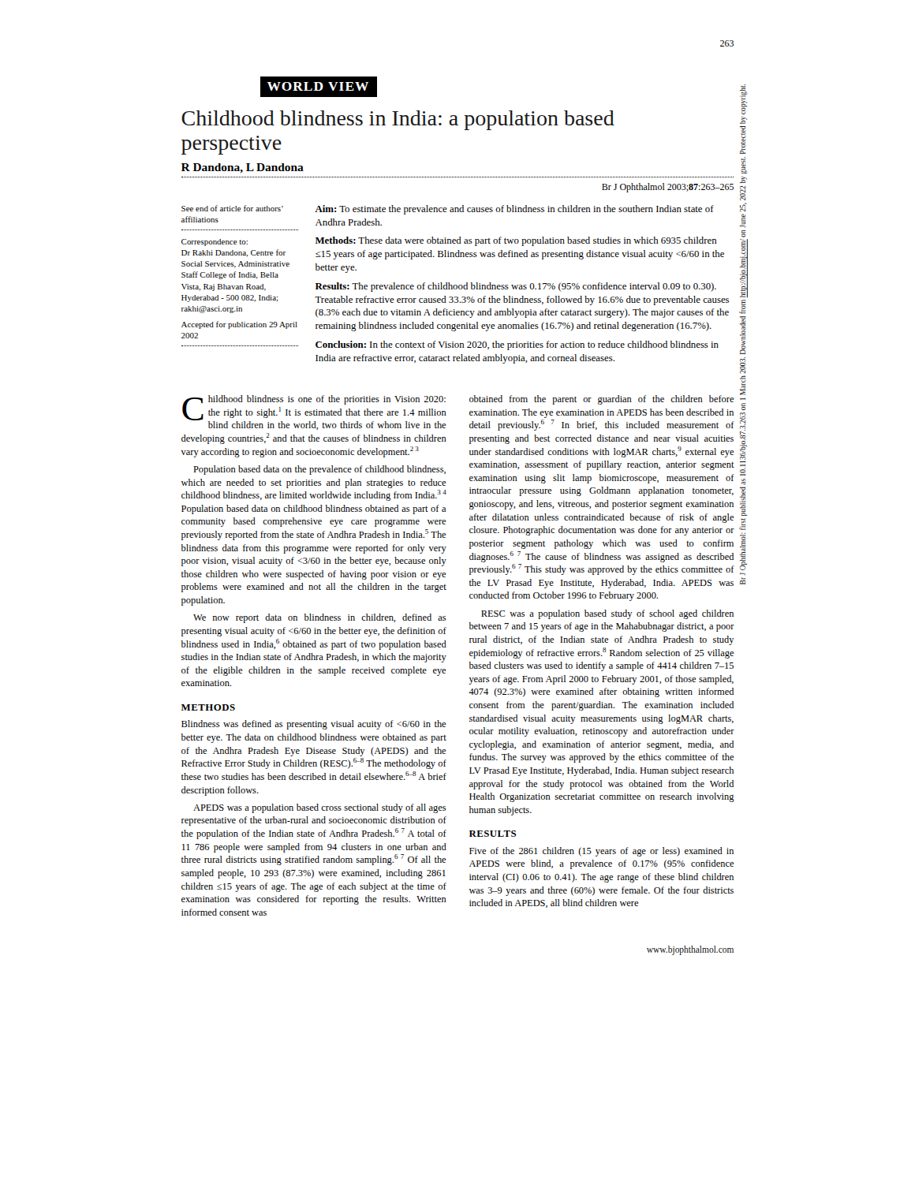263
Br J Ophthalmol: first published as 10.1136/bjo.87.3.263 on 1 March 2003. Downloaded from http://bjo.bmj.com/ on June 25, 2022 by guest. Protected by copyright.
WORLD VIEW
Childhood blindness in India: a population based
perspective
R Dandona, L Dandona
Br J Ophthalmol 2003;87:263–265
See end of article for authors’ affiliations
Correspondence to:
Dr Rakhi Dandona, Centre for Social Services, Administrative Staff College of India, Bella Vista, Raj Bhavan Road, Hyderabad - 500 082, India; rakhi@asci.org.in
Accepted for publication 29 April 2002
Aim: To estimate the prevalence and causes of blindness in children in the southern Indian state of Andhra Pradesh.
Methods: These data were obtained as part of two population based studies in which 6935 children ≤15 years of age participated. Blindness was defined as presenting distance visual acuity <6/60 in the better eye.
Results: The prevalence of childhood blindness was 0.17% (95% confidence interval 0.09 to 0.30). Treatable refractive error caused 33.3% of the blindness, followed by 16.6% due to preventable causes (8.3% each due to vitamin A deficiency and amblyopia after cataract surgery). The major causes of the remaining blindness included congenital eye anomalies (16.7%) and retinal degeneration (16.7%).
Conclusion: In the context of Vision 2020, the priorities for action to reduce childhood blindness in India are refractive error, cataract related amblyopia, and corneal diseases.
Childhood blindness is one of the priorities in Vision 2020: the right to sight.1 It is estimated that there are 1.4 million blind children in the world, two thirds of whom live in the developing countries,2 and that the causes of blindness in children vary according to region and socioeconomic development.2 3
Population based data on the prevalence of childhood blindness, which are needed to set priorities and plan strategies to reduce childhood blindness, are limited worldwide including from India.3 4 Population based data on childhood blindness obtained as part of a community based comprehensive eye care programme were previously reported from the state of Andhra Pradesh in India.5 The blindness data from this programme were reported for only very poor vision, visual acuity of <3/60 in the better eye, because only those children who were suspected of having poor vision or eye problems were examined and not all the children in the target population.
We now report data on blindness in children, defined as presenting visual acuity of <6/60 in the better eye, the definition of blindness used in India,6 obtained as part of two population based studies in the Indian state of Andhra Pradesh, in which the majority of the eligible children in the sample received complete eye examination.
METHODS
Blindness was defined as presenting visual acuity of <6/60 in the better eye. The data on childhood blindness were obtained as part of the Andhra Pradesh Eye Disease Study (APEDS) and the Refractive Error Study in Children (RESC).6–8 The methodology of these two studies has been described in detail elsewhere.6–8 A brief description follows.
APEDS was a population based cross sectional study of all ages representative of the urban-rural and socioeconomic distribution of the population of the Indian state of Andhra Pradesh.6 7 A total of 11 786 people were sampled from 94 clusters in one urban and three rural districts using stratified random sampling.6 7 Of all the sampled people, 10 293 (87.3%) were examined, including 2861 children ≤15 years of age. The age of each subject at the time of examination was considered for reporting the results. Written informed consent was
obtained from the parent or guardian of the children before examination. The eye examination in APEDS has been described in detail previously.6 7 In brief, this included measurement of presenting and best corrected distance and near visual acuities under standardised conditions with logMAR charts,9 external eye examination, assessment of pupillary reaction, anterior segment examination using slit lamp biomicroscope, measurement of intraocular pressure using Goldmann applanation tonometer, gonioscopy, and lens, vitreous, and posterior segment examination after dilatation unless contraindicated because of risk of angle closure. Photographic documentation was done for any anterior or posterior segment pathology which was used to confirm diagnoses.6 7 The cause of blindness was assigned as described previously.6 7 This study was approved by the ethics committee of the LV Prasad Eye Institute, Hyderabad, India. APEDS was conducted from October 1996 to February 2000.
RESC was a population based study of school aged children between 7 and 15 years of age in the Mahabubnagar district, a poor rural district, of the Indian state of Andhra Pradesh to study epidemiology of refractive errors.8 Random selection of 25 village based clusters was used to identify a sample of 4414 children 7–15 years of age. From April 2000 to February 2001, of those sampled, 4074 (92.3%) were examined after obtaining written informed consent from the parent/guardian. The examination included standardised visual acuity measurements using logMAR charts, ocular motility evaluation, retinoscopy and autorefraction under cycloplegia, and examination of anterior segment, media, and fundus. The survey was approved by the ethics committee of the LV Prasad Eye Institute, Hyderabad, India. Human subject research approval for the study protocol was obtained from the World Health Organization secretariat committee on research involving human subjects.
RESULTS
Five of the 2861 children (15 years of age or less) examined in APEDS were blind, a prevalence of 0.17% (95% confidence interval (CI) 0.06 to 0.41). The age range of these blind children was 3–9 years and three (60%) were female. Of the four districts included in APEDS, all blind children were
www.bjophthalmol.com